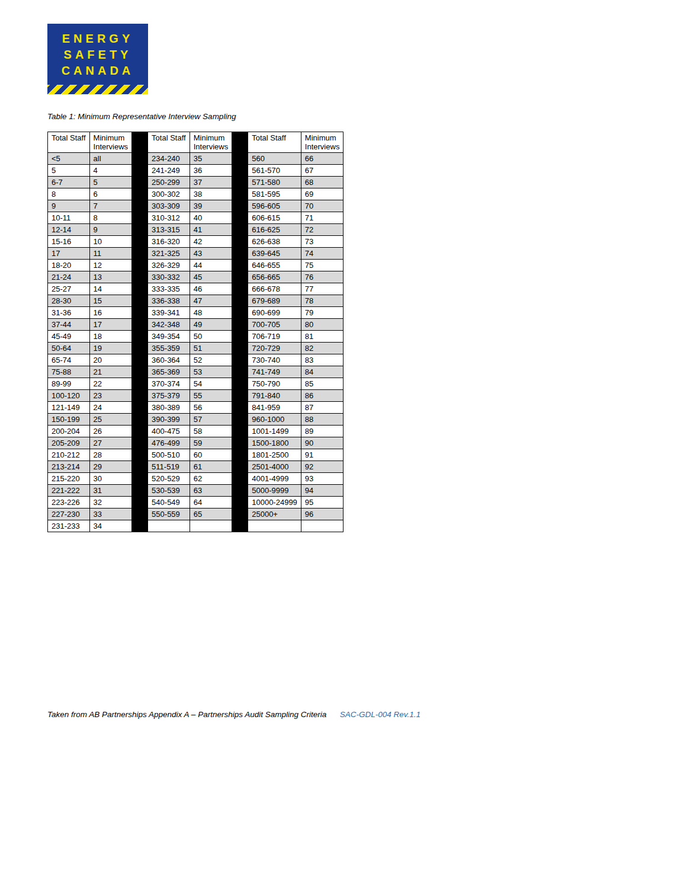ENERGY
SAFETY
CANADA
Table 1: Minimum Representative Interview Sampling
| Total Staff | Minimum Interviews | | Total Staff | Minimum Interviews | | Total Staff | Minimum Interviews |
| <5 | all | | 234-240 | 35 | | 560 | 66 |
| 5 | 4 | | 241-249 | 36 | | 561-570 | 67 |
| 6-7 | 5 | | 250-299 | 37 | | 571-580 | 68 |
| 8 | 6 | | 300-302 | 38 | | 581-595 | 69 |
| 9 | 7 | | 303-309 | 39 | | 596-605 | 70 |
| 10-11 | 8 | | 310-312 | 40 | | 606-615 | 71 |
| 12-14 | 9 | | 313-315 | 41 | | 616-625 | 72 |
| 15-16 | 10 | | 316-320 | 42 | | 626-638 | 73 |
| 17 | 11 | | 321-325 | 43 | | 639-645 | 74 |
| 18-20 | 12 | | 326-329 | 44 | | 646-655 | 75 |
| 21-24 | 13 | | 330-332 | 45 | | 656-665 | 76 |
| 25-27 | 14 | | 333-335 | 46 | | 666-678 | 77 |
| 28-30 | 15 | | 336-338 | 47 | | 679-689 | 78 |
| 31-36 | 16 | | 339-341 | 48 | | 690-699 | 79 |
| 37-44 | 17 | | 342-348 | 49 | | 700-705 | 80 |
| 45-49 | 18 | | 349-354 | 50 | | 706-719 | 81 |
| 50-64 | 19 | | 355-359 | 51 | | 720-729 | 82 |
| 65-74 | 20 | | 360-364 | 52 | | 730-740 | 83 |
| 75-88 | 21 | | 365-369 | 53 | | 741-749 | 84 |
| 89-99 | 22 | | 370-374 | 54 | | 750-790 | 85 |
| 100-120 | 23 | | 375-379 | 55 | | 791-840 | 86 |
| 121-149 | 24 | | 380-389 | 56 | | 841-959 | 87 |
| 150-199 | 25 | | 390-399 | 57 | | 960-1000 | 88 |
| 200-204 | 26 | | 400-475 | 58 | | 1001-1499 | 89 |
| 205-209 | 27 | | 476-499 | 59 | | 1500-1800 | 90 |
| 210-212 | 28 | | 500-510 | 60 | | 1801-2500 | 91 |
| 213-214 | 29 | | 511-519 | 61 | | 2501-4000 | 92 |
| 215-220 | 30 | | 520-529 | 62 | | 4001-4999 | 93 |
| 221-222 | 31 | | 530-539 | 63 | | 5000-9999 | 94 |
| 223-226 | 32 | | 540-549 | 64 | | 10000-24999 | 95 |
| 227-230 | 33 | | 550-559 | 65 | | 25000+ | 96 |
| 231-233 | 34 | | | | | | |
Taken from AB Partnerships Appendix A – Partnerships Audit Sampling Criteria SAC-GDL-004 Rev.1.1